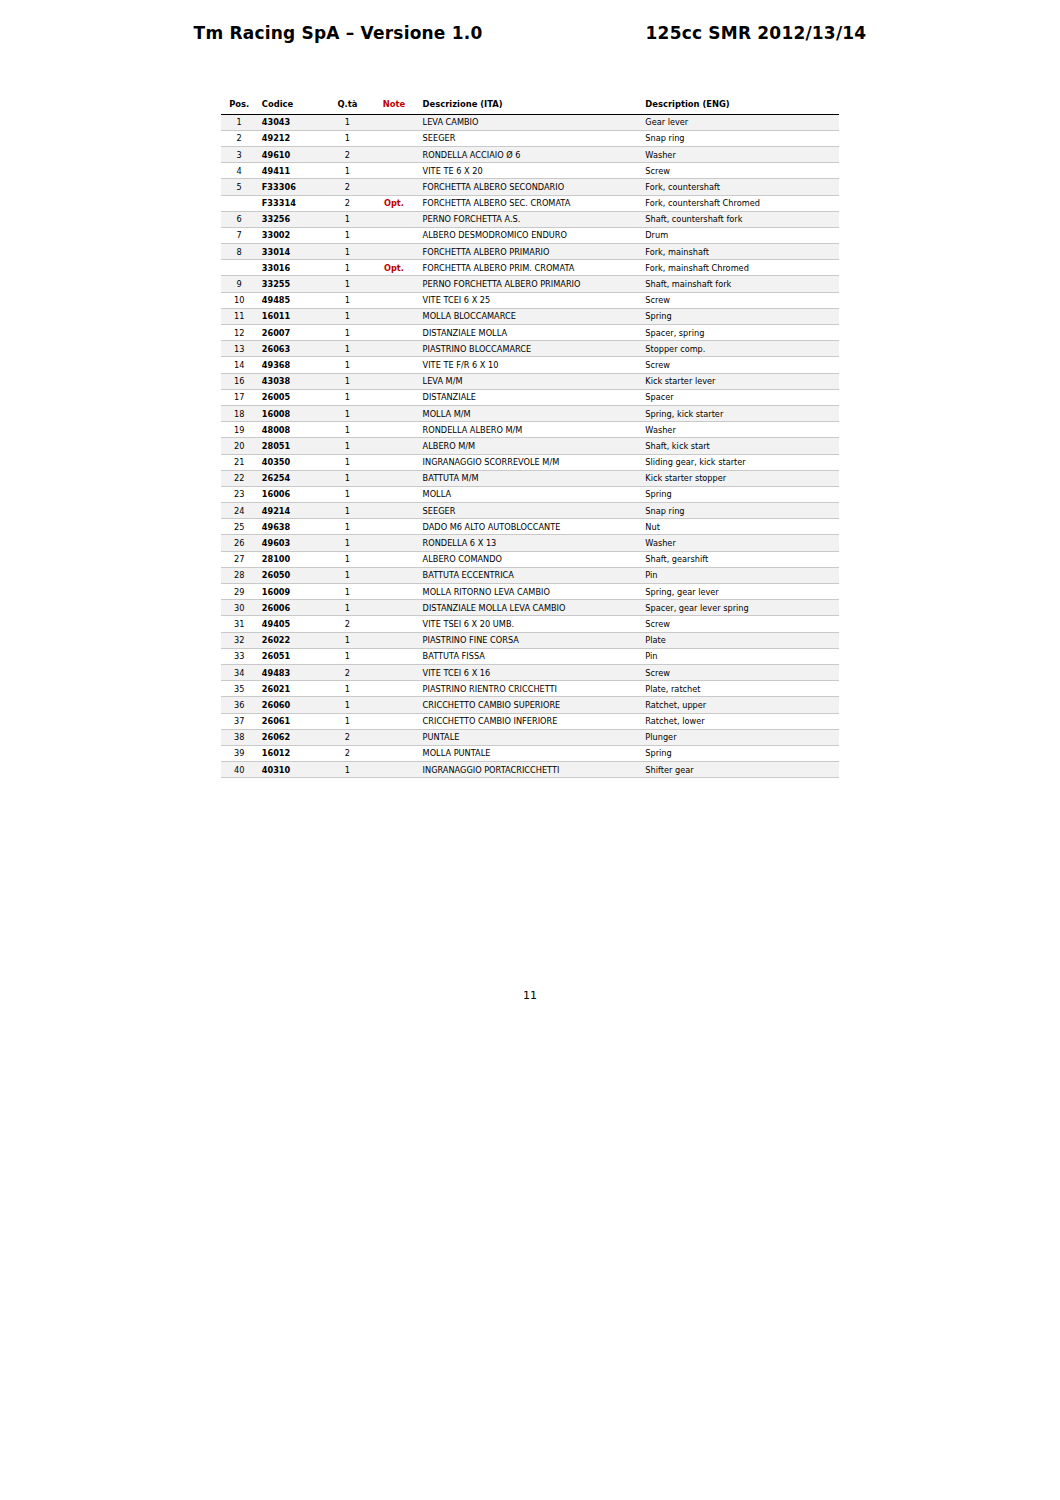Tm Racing SpA – Versione 1.0
125cc SMR 2012/13/14
| Pos. | Codice | Q.tà | Note | Descrizione (ITA) | Description (ENG) |
| --- | --- | --- | --- | --- | --- |
| 1 | 43043 | 1 | | LEVA CAMBIO | Gear lever |
| 2 | 49212 | 1 | | SEEGER | Snap ring |
| 3 | 49610 | 2 | | RONDELLA ACCIAIO Ø 6 | Washer |
| 4 | 49411 | 1 | | VITE TE 6 X 20 | Screw |
| 5 | F33306 | 2 | | FORCHETTA ALBERO SECONDARIO | Fork, countershaft |
| | F33314 | 2 | Opt. | FORCHETTA ALBERO SEC. CROMATA | Fork, countershaft Chromed |
| 6 | 33256 | 1 | | PERNO FORCHETTA A.S. | Shaft, countershaft fork |
| 7 | 33002 | 1 | | ALBERO DESMODROMICO ENDURO | Drum |
| 8 | 33014 | 1 | | FORCHETTA ALBERO PRIMARIO | Fork, mainshaft |
| | 33016 | 1 | Opt. | FORCHETTA ALBERO PRIM. CROMATA | Fork, mainshaft Chromed |
| 9 | 33255 | 1 | | PERNO FORCHETTA ALBERO PRIMARIO | Shaft, mainshaft fork |
| 10 | 49485 | 1 | | VITE TCEI 6 X 25 | Screw |
| 11 | 16011 | 1 | | MOLLA BLOCCAMARCE | Spring |
| 12 | 26007 | 1 | | DISTANZIALE MOLLA | Spacer, spring |
| 13 | 26063 | 1 | | PIASTRINO BLOCCAMARCE | Stopper comp. |
| 14 | 49368 | 1 | | VITE TE F/R 6 X 10 | Screw |
| 16 | 43038 | 1 | | LEVA M/M | Kick starter lever |
| 17 | 26005 | 1 | | DISTANZIALE | Spacer |
| 18 | 16008 | 1 | | MOLLA M/M | Spring, kick starter |
| 19 | 48008 | 1 | | RONDELLA ALBERO M/M | Washer |
| 20 | 28051 | 1 | | ALBERO M/M | Shaft, kick start |
| 21 | 40350 | 1 | | INGRANAGGIO SCORREVOLE M/M | Sliding gear, kick starter |
| 22 | 26254 | 1 | | BATTUTA M/M | Kick starter stopper |
| 23 | 16006 | 1 | | MOLLA | Spring |
| 24 | 49214 | 1 | | SEEGER | Snap ring |
| 25 | 49638 | 1 | | DADO M6 ALTO AUTOBLOCCANTE | Nut |
| 26 | 49603 | 1 | | RONDELLA 6 X 13 | Washer |
| 27 | 28100 | 1 | | ALBERO COMANDO | Shaft, gearshift |
| 28 | 26050 | 1 | | BATTUTA ECCENTRICA | Pin |
| 29 | 16009 | 1 | | MOLLA RITORNO LEVA CAMBIO | Spring, gear lever |
| 30 | 26006 | 1 | | DISTANZIALE MOLLA LEVA CAMBIO | Spacer, gear lever spring |
| 31 | 49405 | 2 | | VITE TSEI 6 X 20 UMB. | Screw |
| 32 | 26022 | 1 | | PIASTRINO FINE CORSA | Plate |
| 33 | 26051 | 1 | | BATTUTA FISSA | Pin |
| 34 | 49483 | 2 | | VITE TCEI 6 X 16 | Screw |
| 35 | 26021 | 1 | | PIASTRINO RIENTRO CRICCHETTI | Plate, ratchet |
| 36 | 26060 | 1 | | CRICCHETTO CAMBIO SUPERIORE | Ratchet, upper |
| 37 | 26061 | 1 | | CRICCHETTO CAMBIO INFERIORE | Ratchet, lower |
| 38 | 26062 | 2 | | PUNTALE | Plunger |
| 39 | 16012 | 2 | | MOLLA PUNTALE | Spring |
| 40 | 40310 | 1 | | INGRANAGGIO PORTACRICCHETTI | Shifter gear |
11